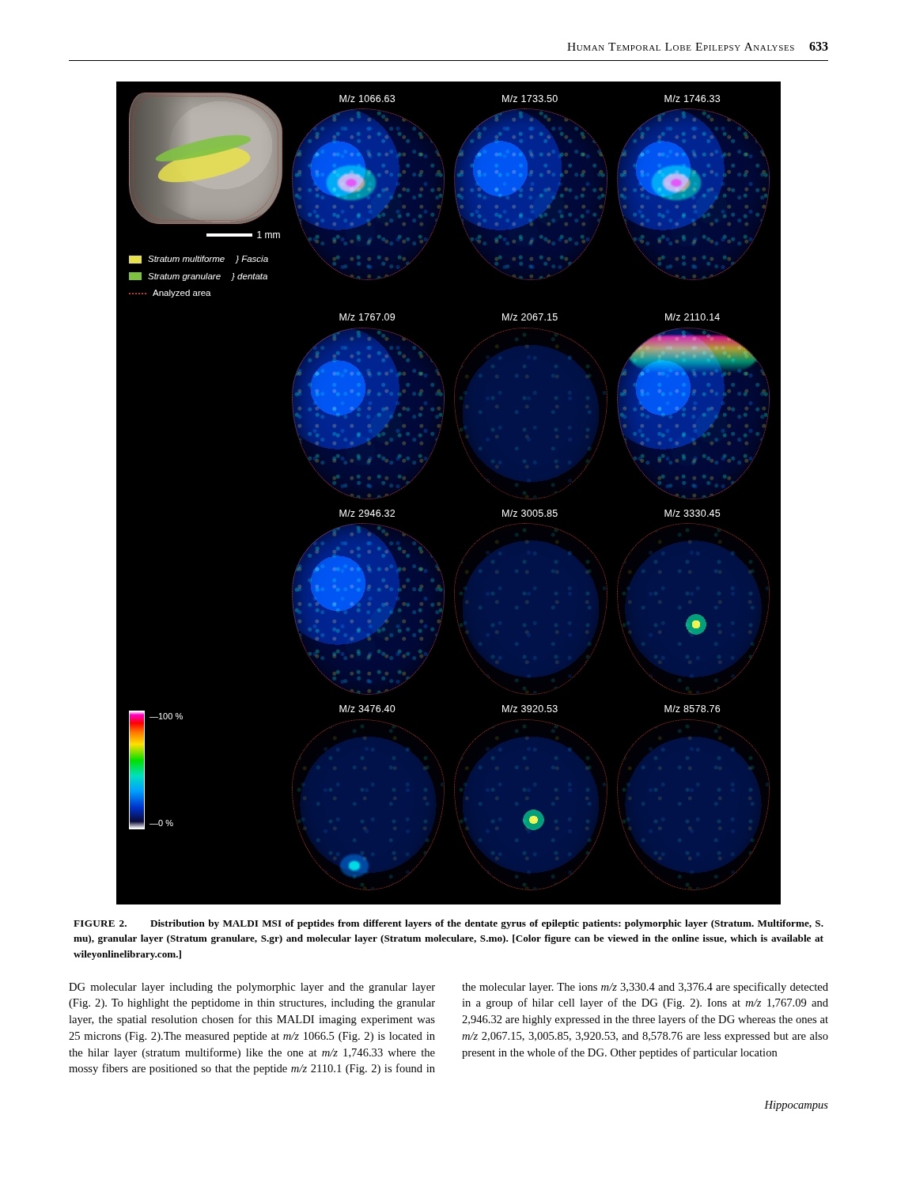Human Temporal Lobe Epilepsy Analyses 633
1 mm
Stratum multiforme } Fascia
Stratum granulare } dentata
Analyzed area
M/z 1066.63
M/z 1733.50
M/z 1746.33
M/z 1767.09
M/z 2067.15
M/z 2110.14
M/z 2946.32
M/z 3005.85
M/z 3330.45
—100 % —0 %
M/z 3476.40
M/z 3920.53
M/z 8578.76
FIGURE 2. Distribution by MALDI MSI of peptides from different layers of the dentate gyrus of epileptic patients: polymorphic layer (Stratum. Multiforme, S. mu), granular layer (Stratum granulare, S.gr) and molecular layer (Stratum moleculare, S.mo). [Color figure can be viewed in the online issue, which is available at wileyonlinelibrary.com.]
DG molecular layer including the polymorphic layer and the granular layer (Fig. 2). To highlight the peptidome in thin structures, including the granular layer, the spatial resolution chosen for this MALDI imaging experiment was 25 microns (Fig. 2).The measured peptide at m/z 1066.5 (Fig. 2) is located in the hilar layer (stratum multiforme) like the one at m/z 1,746.33 where the mossy fibers are positioned so that the peptide m/z 2110.1 (Fig. 2) is found in the molecular layer. The ions m/z 3,330.4 and 3,376.4 are specifically detected in a group of hilar cell layer of the DG (Fig. 2). Ions at m/z 1,767.09 and 2,946.32 are highly expressed in the three layers of the DG whereas the ones at m/z 2,067.15, 3,005.85, 3,920.53, and 8,578.76 are less expressed but are also present in the whole of the DG. Other peptides of particular location
Hippocampus